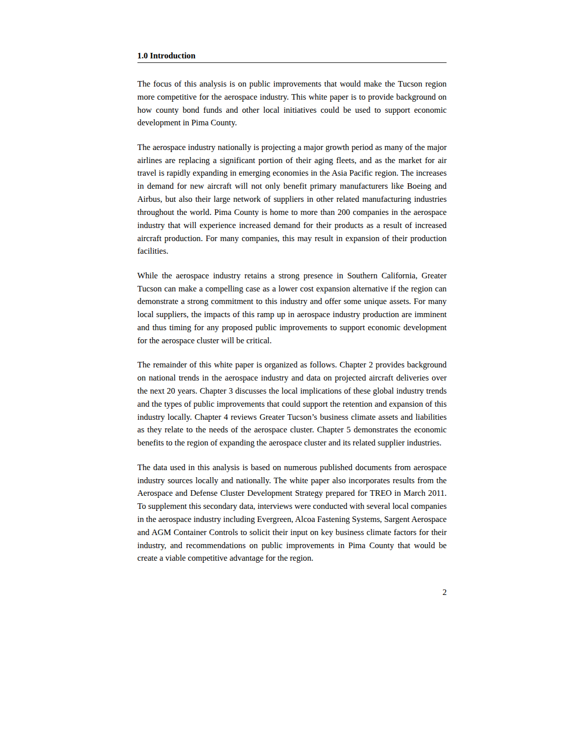1.0 Introduction
The focus of this analysis is on public improvements that would make the Tucson region more competitive for the aerospace industry. This white paper is to provide background on how county bond funds and other local initiatives could be used to support economic development in Pima County.
The aerospace industry nationally is projecting a major growth period as many of the major airlines are replacing a significant portion of their aging fleets, and as the market for air travel is rapidly expanding in emerging economies in the Asia Pacific region. The increases in demand for new aircraft will not only benefit primary manufacturers like Boeing and Airbus, but also their large network of suppliers in other related manufacturing industries throughout the world. Pima County is home to more than 200 companies in the aerospace industry that will experience increased demand for their products as a result of increased aircraft production. For many companies, this may result in expansion of their production facilities.
While the aerospace industry retains a strong presence in Southern California, Greater Tucson can make a compelling case as a lower cost expansion alternative if the region can demonstrate a strong commitment to this industry and offer some unique assets. For many local suppliers, the impacts of this ramp up in aerospace industry production are imminent and thus timing for any proposed public improvements to support economic development for the aerospace cluster will be critical.
The remainder of this white paper is organized as follows. Chapter 2 provides background on national trends in the aerospace industry and data on projected aircraft deliveries over the next 20 years. Chapter 3 discusses the local implications of these global industry trends and the types of public improvements that could support the retention and expansion of this industry locally. Chapter 4 reviews Greater Tucson’s business climate assets and liabilities as they relate to the needs of the aerospace cluster. Chapter 5 demonstrates the economic benefits to the region of expanding the aerospace cluster and its related supplier industries.
The data used in this analysis is based on numerous published documents from aerospace industry sources locally and nationally. The white paper also incorporates results from the Aerospace and Defense Cluster Development Strategy prepared for TREO in March 2011. To supplement this secondary data, interviews were conducted with several local companies in the aerospace industry including Evergreen, Alcoa Fastening Systems, Sargent Aerospace and AGM Container Controls to solicit their input on key business climate factors for their industry, and recommendations on public improvements in Pima County that would be create a viable competitive advantage for the region.
2